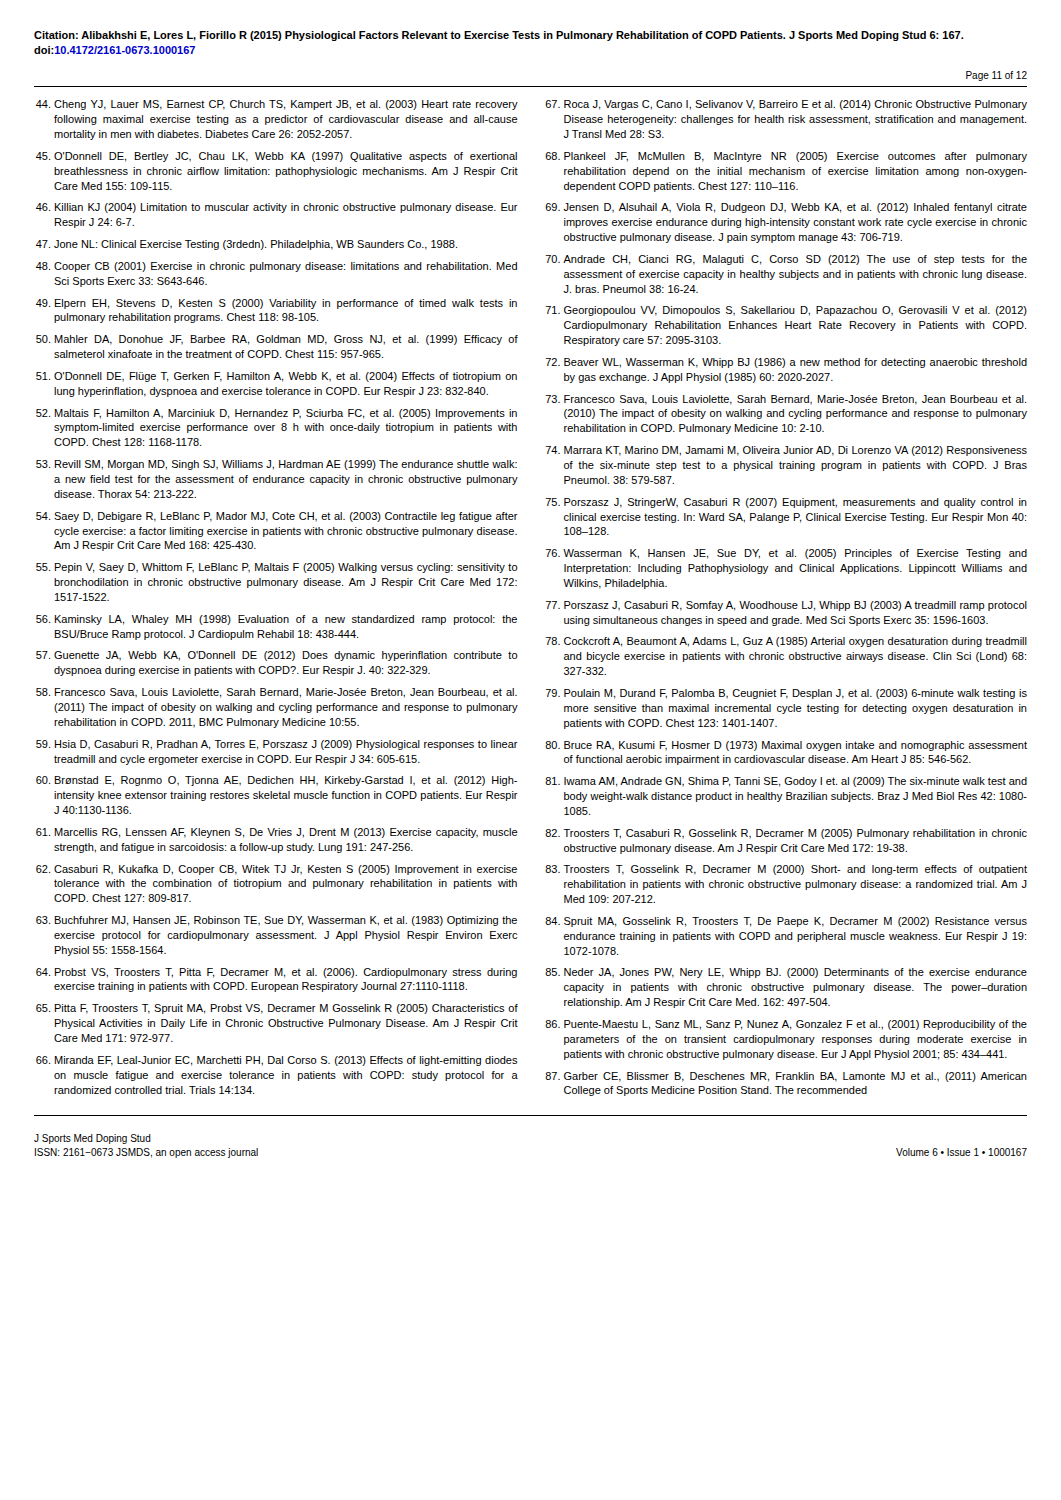Citation: Alibakhshi E, Lores L, Fiorillo R (2015) Physiological Factors Relevant to Exercise Tests in Pulmonary Rehabilitation of COPD Patients. J Sports Med Doping Stud 6: 167. doi:10.4172/2161-0673.1000167
Page 11 of 12
Cheng YJ, Lauer MS, Earnest CP, Church TS, Kampert JB, et al. (2003) Heart rate recovery following maximal exercise testing as a predictor of cardiovascular disease and all-cause mortality in men with diabetes. Diabetes Care 26: 2052-2057.
O'Donnell DE, Bertley JC, Chau LK, Webb KA (1997) Qualitative aspects of exertional breathlessness in chronic airflow limitation: pathophysiologic mechanisms. Am J Respir Crit Care Med 155: 109-115.
Killian KJ (2004) Limitation to muscular activity in chronic obstructive pulmonary disease. Eur Respir J 24: 6-7.
Jone NL: Clinical Exercise Testing (3rdedn). Philadelphia, WB Saunders Co., 1988.
Cooper CB (2001) Exercise in chronic pulmonary disease: limitations and rehabilitation. Med Sci Sports Exerc 33: S643-646.
Elpern EH, Stevens D, Kesten S (2000) Variability in performance of timed walk tests in pulmonary rehabilitation programs. Chest 118: 98-105.
Mahler DA, Donohue JF, Barbee RA, Goldman MD, Gross NJ, et al. (1999) Efficacy of salmeterol xinafoate in the treatment of COPD. Chest 115: 957-965.
O'Donnell DE, Flüge T, Gerken F, Hamilton A, Webb K, et al. (2004) Effects of tiotropium on lung hyperinflation, dyspnoea and exercise tolerance in COPD. Eur Respir J 23: 832-840.
Maltais F, Hamilton A, Marciniuk D, Hernandez P, Sciurba FC, et al. (2005) Improvements in symptom-limited exercise performance over 8 h with once-daily tiotropium in patients with COPD. Chest 128: 1168-1178.
Revill SM, Morgan MD, Singh SJ, Williams J, Hardman AE (1999) The endurance shuttle walk: a new field test for the assessment of endurance capacity in chronic obstructive pulmonary disease. Thorax 54: 213-222.
Saey D, Debigare R, LeBlanc P, Mador MJ, Cote CH, et al. (2003) Contractile leg fatigue after cycle exercise: a factor limiting exercise in patients with chronic obstructive pulmonary disease. Am J Respir Crit Care Med 168: 425-430.
Pepin V, Saey D, Whittom F, LeBlanc P, Maltais F (2005) Walking versus cycling: sensitivity to bronchodilation in chronic obstructive pulmonary disease. Am J Respir Crit Care Med 172: 1517-1522.
Kaminsky LA, Whaley MH (1998) Evaluation of a new standardized ramp protocol: the BSU/Bruce Ramp protocol. J Cardiopulm Rehabil 18: 438-444.
Guenette JA, Webb KA, O'Donnell DE (2012) Does dynamic hyperinflation contribute to dyspnoea during exercise in patients with COPD?. Eur Respir J. 40: 322-329.
Francesco Sava, Louis Laviolette, Sarah Bernard, Marie-Josée Breton, Jean Bourbeau, et al. (2011) The impact of obesity on walking and cycling performance and response to pulmonary rehabilitation in COPD. 2011, BMC Pulmonary Medicine 10:55.
Hsia D, Casaburi R, Pradhan A, Torres E, Porszasz J (2009) Physiological responses to linear treadmill and cycle ergometer exercise in COPD. Eur Respir J 34: 605-615.
Brønstad E, Rognmo O, Tjonna AE, Dedichen HH, Kirkeby-Garstad I, et al. (2012) High-intensity knee extensor training restores skeletal muscle function in COPD patients. Eur Respir J 40:1130-1136.
Marcellis RG, Lenssen AF, Kleynen S, De Vries J, Drent M (2013) Exercise capacity, muscle strength, and fatigue in sarcoidosis: a follow-up study. Lung 191: 247-256.
Casaburi R, Kukafka D, Cooper CB, Witek TJ Jr, Kesten S (2005) Improvement in exercise tolerance with the combination of tiotropium and pulmonary rehabilitation in patients with COPD. Chest 127: 809-817.
Buchfuhrer MJ, Hansen JE, Robinson TE, Sue DY, Wasserman K, et al. (1983) Optimizing the exercise protocol for cardiopulmonary assessment. J Appl Physiol Respir Environ Exerc Physiol 55: 1558-1564.
Probst VS, Troosters T, Pitta F, Decramer M, et al. (2006). Cardiopulmonary stress during exercise training in patients with COPD. European Respiratory Journal 27:1110-1118.
Pitta F, Troosters T, Spruit MA, Probst VS, Decramer M Gosselink R (2005) Characteristics of Physical Activities in Daily Life in Chronic Obstructive Pulmonary Disease. Am J Respir Crit Care Med 171: 972-977.
Miranda EF, Leal-Junior EC, Marchetti PH, Dal Corso S. (2013) Effects of light-emitting diodes on muscle fatigue and exercise tolerance in patients with COPD: study protocol for a randomized controlled trial. Trials 14:134.
Roca J, Vargas C, Cano I, Selivanov V, Barreiro E et al. (2014) Chronic Obstructive Pulmonary Disease heterogeneity: challenges for health risk assessment, stratification and management. J Transl Med 28: S3.
Plankeel JF, McMullen B, MacIntyre NR (2005) Exercise outcomes after pulmonary rehabilitation depend on the initial mechanism of exercise limitation among non-oxygen-dependent COPD patients. Chest 127: 110–116.
Jensen D, Alsuhail A, Viola R, Dudgeon DJ, Webb KA, et al. (2012) Inhaled fentanyl citrate improves exercise endurance during high-intensity constant work rate cycle exercise in chronic obstructive pulmonary disease. J pain symptom manage 43: 706-719.
Andrade CH, Cianci RG, Malaguti C, Corso SD (2012) The use of step tests for the assessment of exercise capacity in healthy subjects and in patients with chronic lung disease. J. bras. Pneumol 38: 16-24.
Georgiopoulou VV, Dimopoulos S, Sakellariou D, Papazachou O, Gerovasili V et al. (2012) Cardiopulmonary Rehabilitation Enhances Heart Rate Recovery in Patients with COPD. Respiratory care 57: 2095-3103.
Beaver WL, Wasserman K, Whipp BJ (1986) a new method for detecting anaerobic threshold by gas exchange. J Appl Physiol (1985) 60: 2020-2027.
Francesco Sava, Louis Laviolette, Sarah Bernard, Marie-Josée Breton, Jean Bourbeau et al. (2010) The impact of obesity on walking and cycling performance and response to pulmonary rehabilitation in COPD. Pulmonary Medicine 10: 2-10.
Marrara KT, Marino DM, Jamami M, Oliveira Junior AD, Di Lorenzo VA (2012) Responsiveness of the six-minute step test to a physical training program in patients with COPD. J Bras Pneumol. 38: 579-587.
Porszasz J, StringerW, Casaburi R (2007) Equipment, measurements and quality control in clinical exercise testing. In: Ward SA, Palange P, Clinical Exercise Testing. Eur Respir Mon 40: 108–128.
Wasserman K, Hansen JE, Sue DY, et al. (2005) Principles of Exercise Testing and Interpretation: Including Pathophysiology and Clinical Applications. Lippincott Williams and Wilkins, Philadelphia.
Porszasz J, Casaburi R, Somfay A, Woodhouse LJ, Whipp BJ (2003) A treadmill ramp protocol using simultaneous changes in speed and grade. Med Sci Sports Exerc 35: 1596-1603.
Cockcroft A, Beaumont A, Adams L, Guz A (1985) Arterial oxygen desaturation during treadmill and bicycle exercise in patients with chronic obstructive airways disease. Clin Sci (Lond) 68: 327-332.
Poulain M, Durand F, Palomba B, Ceugniet F, Desplan J, et al. (2003) 6-minute walk testing is more sensitive than maximal incremental cycle testing for detecting oxygen desaturation in patients with COPD. Chest 123: 1401-1407.
Bruce RA, Kusumi F, Hosmer D (1973) Maximal oxygen intake and nomographic assessment of functional aerobic impairment in cardiovascular disease. Am Heart J 85: 546-562.
Iwama AM, Andrade GN, Shima P, Tanni SE, Godoy I et. al (2009) The six-minute walk test and body weight-walk distance product in healthy Brazilian subjects. Braz J Med Biol Res 42: 1080-1085.
Troosters T, Casaburi R, Gosselink R, Decramer M (2005) Pulmonary rehabilitation in chronic obstructive pulmonary disease. Am J Respir Crit Care Med 172: 19-38.
Troosters T, Gosselink R, Decramer M (2000) Short- and long-term effects of outpatient rehabilitation in patients with chronic obstructive pulmonary disease: a randomized trial. Am J Med 109: 207-212.
Spruit MA, Gosselink R, Troosters T, De Paepe K, Decramer M (2002) Resistance versus endurance training in patients with COPD and peripheral muscle weakness. Eur Respir J 19: 1072-1078.
Neder JA, Jones PW, Nery LE, Whipp BJ. (2000) Determinants of the exercise endurance capacity in patients with chronic obstructive pulmonary disease. The power–duration relationship. Am J Respir Crit Care Med. 162: 497-504.
Puente-Maestu L, Sanz ML, Sanz P, Nunez A, Gonzalez F et al., (2001) Reproducibility of the parameters of the on transient cardiopulmonary responses during moderate exercise in patients with chronic obstructive pulmonary disease. Eur J Appl Physiol 2001; 85: 434–441.
Garber CE, Blissmer B, Deschenes MR, Franklin BA, Lamonte MJ et al., (2011) American College of Sports Medicine Position Stand. The recommended
J Sports Med Doping Stud
ISSN: 2161−0673 JSMDS, an open access journal
Volume 6 • Issue 1 • 1000167